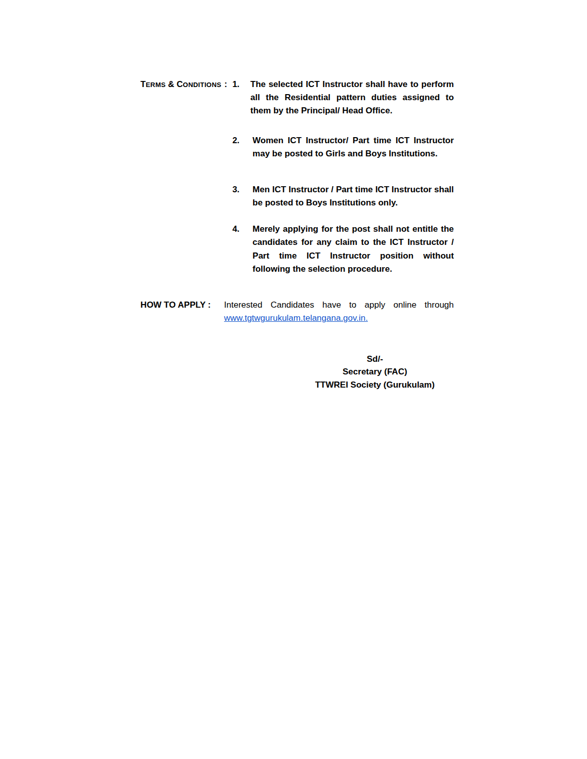TERMS & CONDITIONS
:
1. The selected ICT Instructor shall have to perform all the Residential pattern duties assigned to them by the Principal/ Head Office.
2. Women ICT Instructor/ Part time ICT Instructor may be posted to Girls and Boys Institutions.
3. Men ICT Instructor / Part time ICT Instructor shall be posted to Boys Institutions only.
4. Merely applying for the post shall not entitle the candidates for any claim to the ICT Instructor / Part time ICT Instructor position without following the selection procedure.
HOW TO APPLY :
Interested Candidates have to apply online through
www.tgtwgurukulam.telangana.gov.in.
Sd/-
Secretary (FAC)
TTWREI Society (Gurukulam)